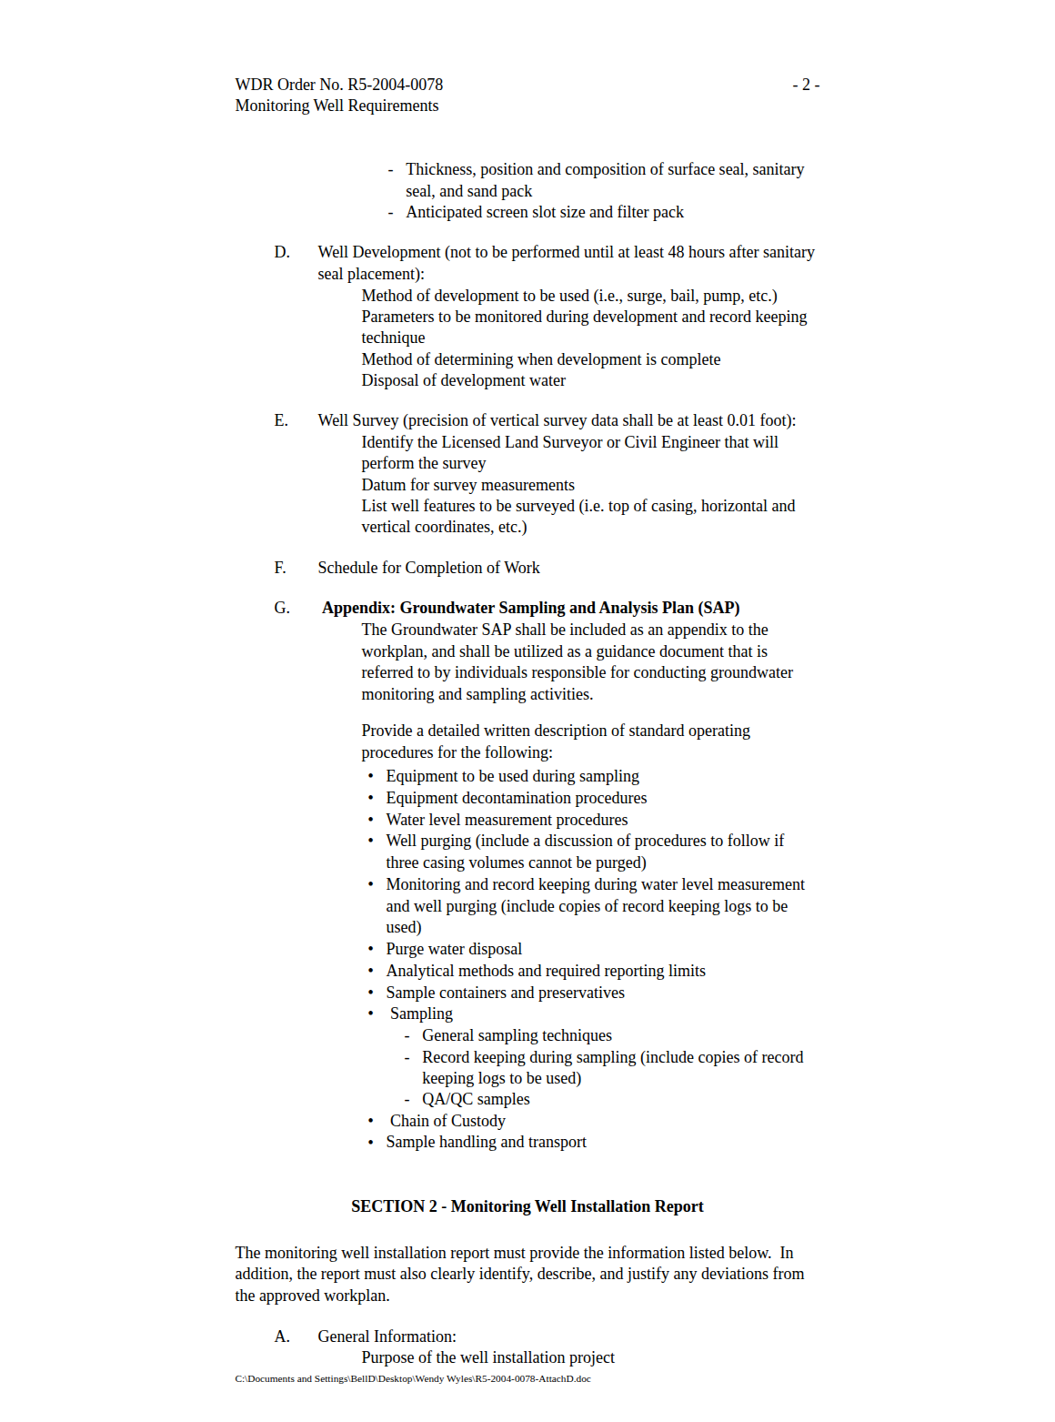WDR Order No. R5-2004-0078
Monitoring Well Requirements
- 2 -
Thickness, position and composition of surface seal, sanitary seal, and sand pack
Anticipated screen slot size and filter pack
D.
Well Development (not to be performed until at least 48 hours after sanitary seal placement):
Method of development to be used (i.e., surge, bail, pump, etc.)
Parameters to be monitored during development and record keeping technique
Method of determining when development is complete
Disposal of development water
E.
Well Survey (precision of vertical survey data shall be at least 0.01 foot):
Identify the Licensed Land Surveyor or Civil Engineer that will perform the survey
Datum for survey measurements
List well features to be surveyed (i.e. top of casing, horizontal and vertical coordinates, etc.)
F.
Schedule for Completion of Work
G.
Appendix: Groundwater Sampling and Analysis Plan (SAP)
The Groundwater SAP shall be included as an appendix to the workplan, and shall be utilized as a guidance document that is referred to by individuals responsible for conducting groundwater monitoring and sampling activities.
Provide a detailed written description of standard operating procedures for the following:
Equipment to be used during sampling
Equipment decontamination procedures
Water level measurement procedures
Well purging (include a discussion of procedures to follow if three casing volumes cannot be purged)
Monitoring and record keeping during water level measurement and well purging (include copies of record keeping logs to be used)
Purge water disposal
Analytical methods and required reporting limits
Sample containers and preservatives
Sampling
General sampling techniques
Record keeping during sampling (include copies of record keeping logs to be used)
QA/QC samples
Chain of Custody
Sample handling and transport
SECTION 2 - Monitoring Well Installation Report
The monitoring well installation report must provide the information listed below. In addition, the report must also clearly identify, describe, and justify any deviations from the approved workplan.
A.
General Information:
Purpose of the well installation project
C:\Documents and Settings\BellD\Desktop\Wendy Wyles\R5-2004-0078-AttachD.doc